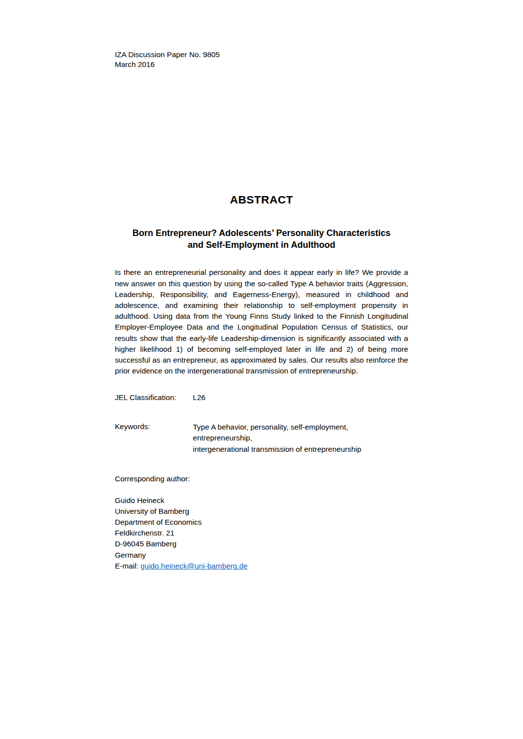IZA Discussion Paper No. 9805
March 2016
ABSTRACT
Born Entrepreneur? Adolescents’ Personality Characteristics
and Self-Employment in Adulthood
Is there an entrepreneurial personality and does it appear early in life? We provide a new answer on this question by using the so-called Type A behavior traits (Aggression, Leadership, Responsibility, and Eagerness-Energy), measured in childhood and adolescence, and examining their relationship to self-employment propensity in adulthood. Using data from the Young Finns Study linked to the Finnish Longitudinal Employer-Employee Data and the Longitudinal Population Census of Statistics, our results show that the early-life Leadership-dimension is significantly associated with a higher likelihood 1) of becoming self-employed later in life and 2) of being more successful as an entrepreneur, as approximated by sales. Our results also reinforce the prior evidence on the intergenerational transmission of entrepreneurship.
| JEL Classification: | L26 |
| Keywords: | Type A behavior, personality, self-employment, entrepreneurship, intergenerational transmission of entrepreneurship |
Corresponding author:
Guido Heineck
University of Bamberg
Department of Economics
Feldkirchenstr. 21
D-96045 Bamberg
Germany
E-mail: guido.heineck@uni-bamberg.de